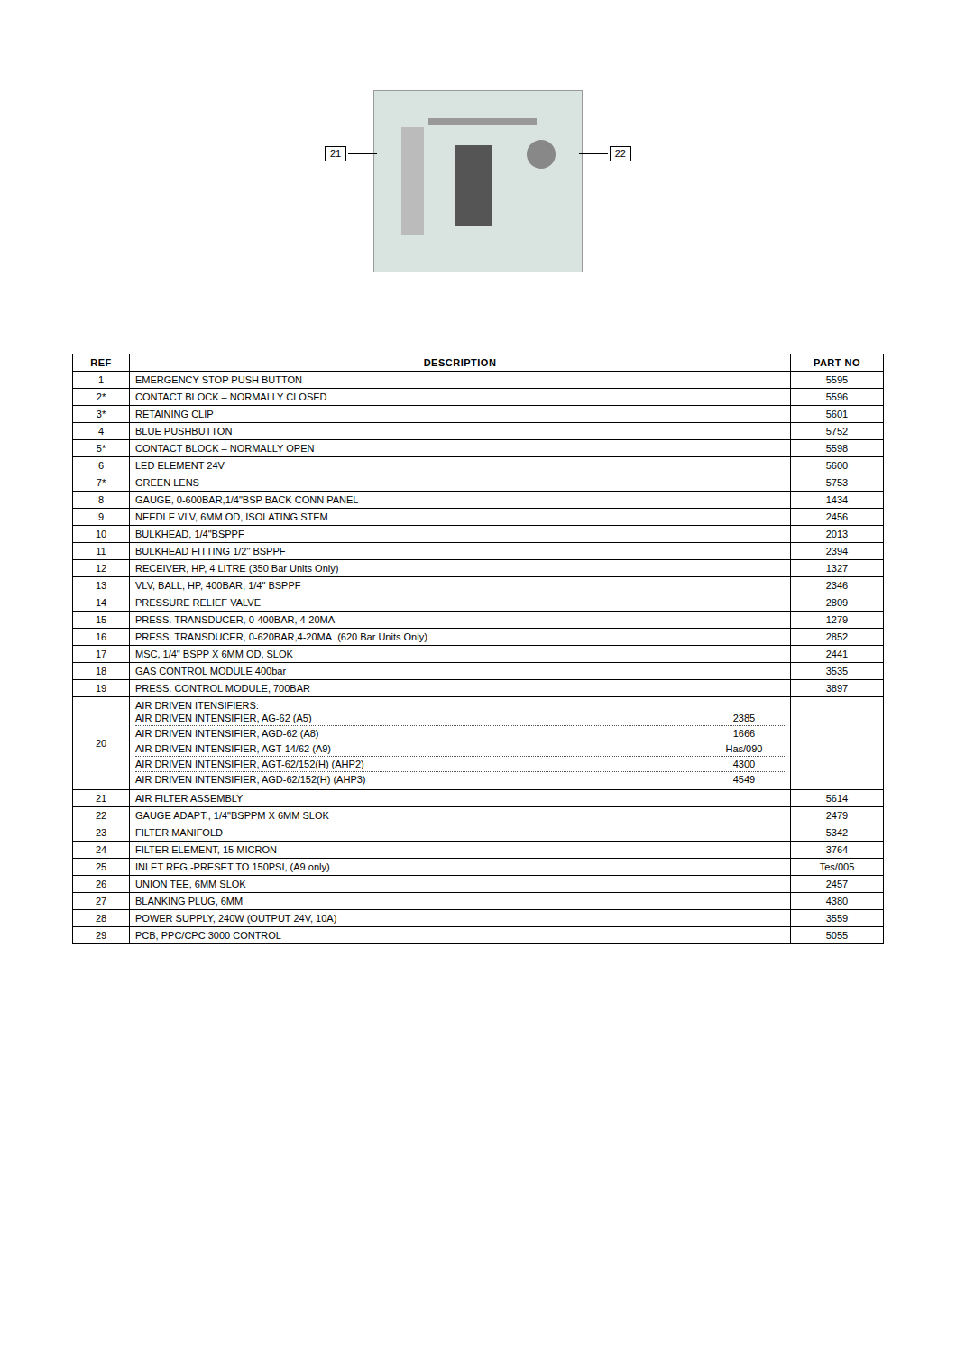21
22
| REF | DESCRIPTION | PART NO |
| --- | --- | --- |
| 1 | EMERGENCY STOP PUSH BUTTON | 5595 |
| 2* | CONTACT BLOCK – NORMALLY CLOSED | 5596 |
| 3* | RETAINING CLIP | 5601 |
| 4 | BLUE PUSHBUTTON | 5752 |
| 5* | CONTACT BLOCK – NORMALLY OPEN | 5598 |
| 6 | LED ELEMENT 24V | 5600 |
| 7* | GREEN LENS | 5753 |
| 8 | GAUGE, 0-600BAR,1/4"BSP BACK CONN PANEL | 1434 |
| 9 | NEEDLE VLV, 6MM OD, ISOLATING STEM | 2456 |
| 10 | BULKHEAD, 1/4"BSPPF | 2013 |
| 11 | BULKHEAD FITTING 1/2" BSPPF | 2394 |
| 12 | RECEIVER, HP, 4 LITRE (350 Bar Units Only) | 1327 |
| 13 | VLV, BALL, HP, 400BAR, 1/4" BSPPF | 2346 |
| 14 | PRESSURE RELIEF VALVE | 2809 |
| 15 | PRESS. TRANSDUCER, 0-400BAR, 4-20MA | 1279 |
| 16 | PRESS. TRANSDUCER, 0-620BAR,4-20MA (620 Bar Units Only) | 2852 |
| 17 | MSC, 1/4" BSPP X 6MM OD, SLOK | 2441 |
| 18 | GAS CONTROL MODULE 400bar | 3535 |
| 19 | PRESS. CONTROL MODULE, 700BAR | 3897 |
| 20 | AIR DRIVEN ITENSIFIERS: / AIR DRIVEN INTENSIFIER, AG-62 (A5) / 2385 / / AIR DRIVEN INTENSIFIER, AGD-62 (A8) / 1666 / / AIR DRIVEN INTENSIFIER, AGT-14/62 (A9) / Has/090 / / AIR DRIVEN INTENSIFIER, AGT-62/152(H) (AHP2) / 4300 / / AIR DRIVEN INTENSIFIER, AGD-62/152(H) (AHP3) / 4549 / | |
| 21 | AIR FILTER ASSEMBLY | 5614 |
| 22 | GAUGE ADAPT., 1/4"BSPPM X 6MM SLOK | 2479 |
| 23 | FILTER MANIFOLD | 5342 |
| 24 | FILTER ELEMENT, 15 MICRON | 3764 |
| 25 | INLET REG.-PRESET TO 150PSI, (A9 only) | Tes/005 |
| 26 | UNION TEE, 6MM SLOK | 2457 |
| 27 | BLANKING PLUG, 6MM | 4380 |
| 28 | POWER SUPPLY, 240W (OUTPUT 24V, 10A) | 3559 |
| 29 | PCB, PPC/CPC 3000 CONTROL | 5055 |